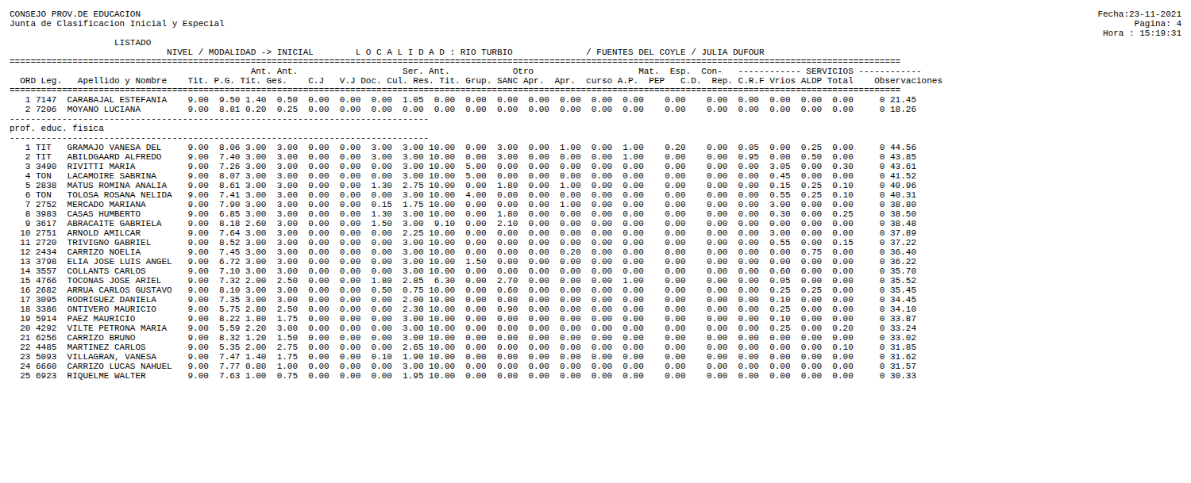CONSEJO PROV.DE EDUCACION
Junta de Clasificacion Inicial y Especial
Fecha:23-11-2021
Pagina: 4
Hora : 15:19:31
                    LISTADO
                              NIVEL / MODALIDAD -> INICIAL        L O C A L I D A D : RIO TURBIO              / FUENTES DEL COYLE / JULIA DUFOUR
==========================================================================================================================================================================
                                              Ant. Ant.                    Ser. Ant.            Otro                    Mat.  Esp.  Con-   ------------ SERVICIOS ------------
  ORD Leg.   Apellido y Nombre    Tit. P.G. Tit. Ges.    C.J   V.J Doc. Cul. Res. Tit. Grup. SANC Apr.  Apr.  curso A.P.  PEP   C.D.  Rep. C.R.F Vrios ALDP Total    Observaciones
==========================================================================================================================================================================
   1 7147  CARABAJAL ESTEFANIA    9.00  9.50 1.40  0.50  0.00  0.00  0.00  1.05  0.00  0.00  0.00  0.00  0.00  0.00  0.00    0.00    0.00  0.00  0.00  0.00  0.00     0 21.45
   2 7206  MOYANO LUCIANA         9.00  8.81 0.20  0.25  0.00  0.00  0.00  0.00  0.00  0.00  0.00  0.00  0.00  0.00  0.00    0.00    0.00  0.00  0.00  0.00  0.00     0 18.26
--------------------------------------------------------------------------------
prof. educ. fisica
--------------------------------------------------------------------------------
   1 TIT   GRAMAJO VANESA DEL     9.00  8.06 3.00  3.00  0.00  0.00  3.00  3.00 10.00  0.00  3.00  0.00  1.00  0.00  1.00    0.20    0.00  0.05  0.00  0.25  0.00     0 44.56
   2 TIT   ABILDGAARD ALFREDO     9.00  7.40 3.00  3.00  0.00  0.00  3.00  3.00 10.00  0.00  3.00  0.00  0.00  0.00  1.00    0.00    0.00  0.95  0.00  0.50  0.00     0 43.85
   3 3490  RIVITTI MARIA          9.00  7.26 3.00  3.00  0.00  0.00  0.00  3.00 10.00  5.00  0.00  0.00  0.00  0.00  0.00    0.00    0.00  0.00  3.05  0.00  0.30     0 43.61
   4 TON   LACAMOIRE SABRINA      9.00  8.07 3.00  3.00  0.00  0.00  0.00  3.00 10.00  5.00  0.00  0.00  0.00  0.00  0.00    0.00    0.00  0.00  0.45  0.00  0.00     0 41.52
   5 2838  MATUS ROMINA ANALIA    9.00  8.61 3.00  3.00  0.00  0.00  1.30  2.75 10.00  0.00  1.80  0.00  1.00  0.00  0.00    0.00    0.00  0.00  0.15  0.25  0.10     0 40.96
   6 TON   TOLOSA ROSANA NELIDA   9.00  7.41 3.00  3.00  0.00  0.00  0.00  3.00 10.00  4.00  0.00  0.00  0.00  0.00  0.00    0.00    0.00  0.00  0.55  0.25  0.10     0 40.31
   7 2752  MERCADO MARIANA        9.00  7.90 3.00  3.00  0.00  0.00  0.15  1.75 10.00  0.00  0.00  0.00  1.00  0.00  0.00    0.00    0.00  0.00  3.00  0.00  0.00     0 38.80
   8 3983  CASAS HUMBERTO         9.00  6.85 3.00  3.00  0.00  0.00  1.30  3.00 10.00  0.00  1.80  0.00  0.00  0.00  0.00    0.00    0.00  0.00  0.30  0.00  0.25     0 38.50
   9 3617  ABRACAITE GABRIELA     9.00  8.18 2.60  3.00  0.00  0.00  1.50  3.00  9.10  0.00  2.10  0.00  0.00  0.00  0.00    0.00    0.00  0.00  0.00  0.00  0.00     0 38.48
  10 2751  ARNOLD AMILCAR         9.00  7.64 3.00  3.00  0.00  0.00  0.00  2.25 10.00  0.00  0.00  0.00  0.00  0.00  0.00    0.00    0.00  0.00  3.00  0.00  0.00     0 37.89
  11 2720  TRIVIGNO GABRIEL       9.00  8.52 3.00  3.00  0.00  0.00  0.00  3.00 10.00  0.00  0.00  0.00  0.00  0.00  0.00    0.00    0.00  0.00  0.55  0.00  0.15     0 37.22
  12 2434  CARRIZO NOELIA         9.00  7.45 3.00  3.00  0.00  0.00  0.00  3.00 10.00  0.00  0.00  0.00  0.20  0.00  0.00    0.00    0.00  0.00  0.00  0.75  0.00     0 36.40
  13 3798  ELIA JOSE LUIS ANGEL   9.00  6.72 3.00  3.00  0.00  0.00  0.00  3.00 10.00  1.50  0.00  0.00  0.00  0.00  0.00    0.00    0.00  0.00  0.00  0.00  0.00     0 36.22
  14 3557  COLLANTS CARLOS        9.00  7.10 3.00  3.00  0.00  0.00  0.00  3.00 10.00  0.00  0.00  0.00  0.00  0.00  0.00    0.00    0.00  0.00  0.60  0.00  0.00     0 35.70
  15 4766  TOCONAS JOSE ARIEL     9.00  7.32 2.00  2.50  0.00  0.00  1.80  2.85  6.30  0.00  2.70  0.00  0.00  0.00  1.00    0.00    0.00  0.00  0.05  0.00  0.00     0 35.52
  16 2682  ARRUA CARLOS GUSTAVO   9.00  8.10 3.00  3.00  0.00  0.00  0.50  0.75 10.00  0.00  0.60  0.00  0.00  0.00  0.00    0.00    0.00  0.00  0.25  0.25  0.00     0 35.45
  17 3095  RODRIGUEZ DANIELA      9.00  7.35 3.00  3.00  0.00  0.00  0.00  2.00 10.00  0.00  0.00  0.00  0.00  0.00  0.00    0.00    0.00  0.00  0.10  0.00  0.00     0 34.45
  18 3386  ONTIVERO MAURICIO      9.00  5.75 2.80  2.50  0.00  0.00  0.60  2.30 10.00  0.00  0.90  0.00  0.00  0.00  0.00    0.00    0.00  0.00  0.25  0.00  0.00     0 34.10
  19 5914  PAEZ MAURICIO          9.00  8.22 1.80  1.75  0.00  0.00  0.00  3.00 10.00  0.00  0.00  0.00  0.00  0.00  0.00    0.00    0.00  0.00  0.10  0.00  0.00     0 33.87
  20 4292  VILTE PETRONA MARIA    9.00  5.59 2.20  3.00  0.00  0.00  0.00  3.00 10.00  0.00  0.00  0.00  0.00  0.00  0.00    0.00    0.00  0.00  0.25  0.00  0.20     0 33.24
  21 6256  CARRIZO BRUNO          9.00  8.32 1.20  1.50  0.00  0.00  0.00  3.00 10.00  0.00  0.00  0.00  0.00  0.00  0.00    0.00    0.00  0.00  0.00  0.00  0.00     0 33.02
  22 4485  MARTINEZ CARLOS        9.00  5.35 2.00  2.75  0.00  0.00  0.00  2.65 10.00  0.00  0.00  0.00  0.00  0.00  0.00    0.00    0.00  0.00  0.00  0.00  0.10     0 31.85
  23 5093  VILLAGRAN, VANESA      9.00  7.47 1.40  1.75  0.00  0.00  0.10  1.90 10.00  0.00  0.00  0.00  0.00  0.00  0.00    0.00    0.00  0.00  0.00  0.00  0.00     0 31.62
  24 6660  CARRIZO LUCAS NAHUEL   9.00  7.77 0.80  1.00  0.00  0.00  0.00  3.00 10.00  0.00  0.00  0.00  0.00  0.00  0.00    0.00    0.00  0.00  0.00  0.00  0.00     0 31.57
  25 6923  RIQUELME WALTER        9.00  7.63 1.00  0.75  0.00  0.00  0.00  1.95 10.00  0.00  0.00  0.00  0.00  0.00  0.00    0.00    0.00  0.00  0.00  0.00  0.00     0 30.33